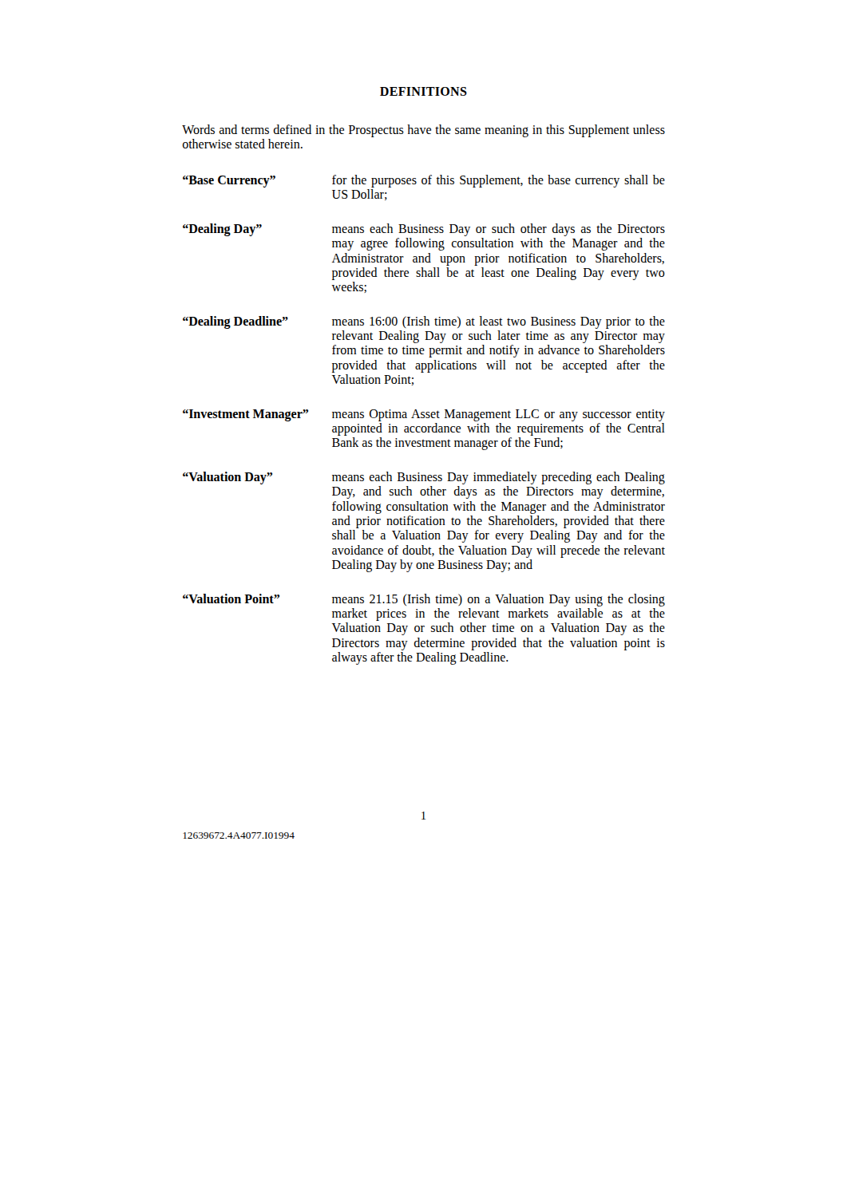DEFINITIONS
Words and terms defined in the Prospectus have the same meaning in this Supplement unless otherwise stated herein.
| “Base Currency” | for the purposes of this Supplement, the base currency shall be US Dollar; |
| “Dealing Day” | means each Business Day or such other days as the Directors may agree following consultation with the Manager and the Administrator and upon prior notification to Shareholders, provided there shall be at least one Dealing Day every two weeks; |
| “Dealing Deadline” | means 16:00 (Irish time) at least two Business Day prior to the relevant Dealing Day or such later time as any Director may from time to time permit and notify in advance to Shareholders provided that applications will not be accepted after the Valuation Point; |
| “Investment Manager” | means Optima Asset Management LLC or any successor entity appointed in accordance with the requirements of the Central Bank as the investment manager of the Fund; |
| “Valuation Day” | means each Business Day immediately preceding each Dealing Day, and such other days as the Directors may determine, following consultation with the Manager and the Administrator and prior notification to the Shareholders, provided that there shall be a Valuation Day for every Dealing Day and for the avoidance of doubt, the Valuation Day will precede the relevant Dealing Day by one Business Day; and |
| “Valuation Point” | means 21.15 (Irish time) on a Valuation Day using the closing market prices in the relevant markets available as at the Valuation Day or such other time on a Valuation Day as the Directors may determine provided that the valuation point is always after the Dealing Deadline. |
1
12639672.4A4077.I01994